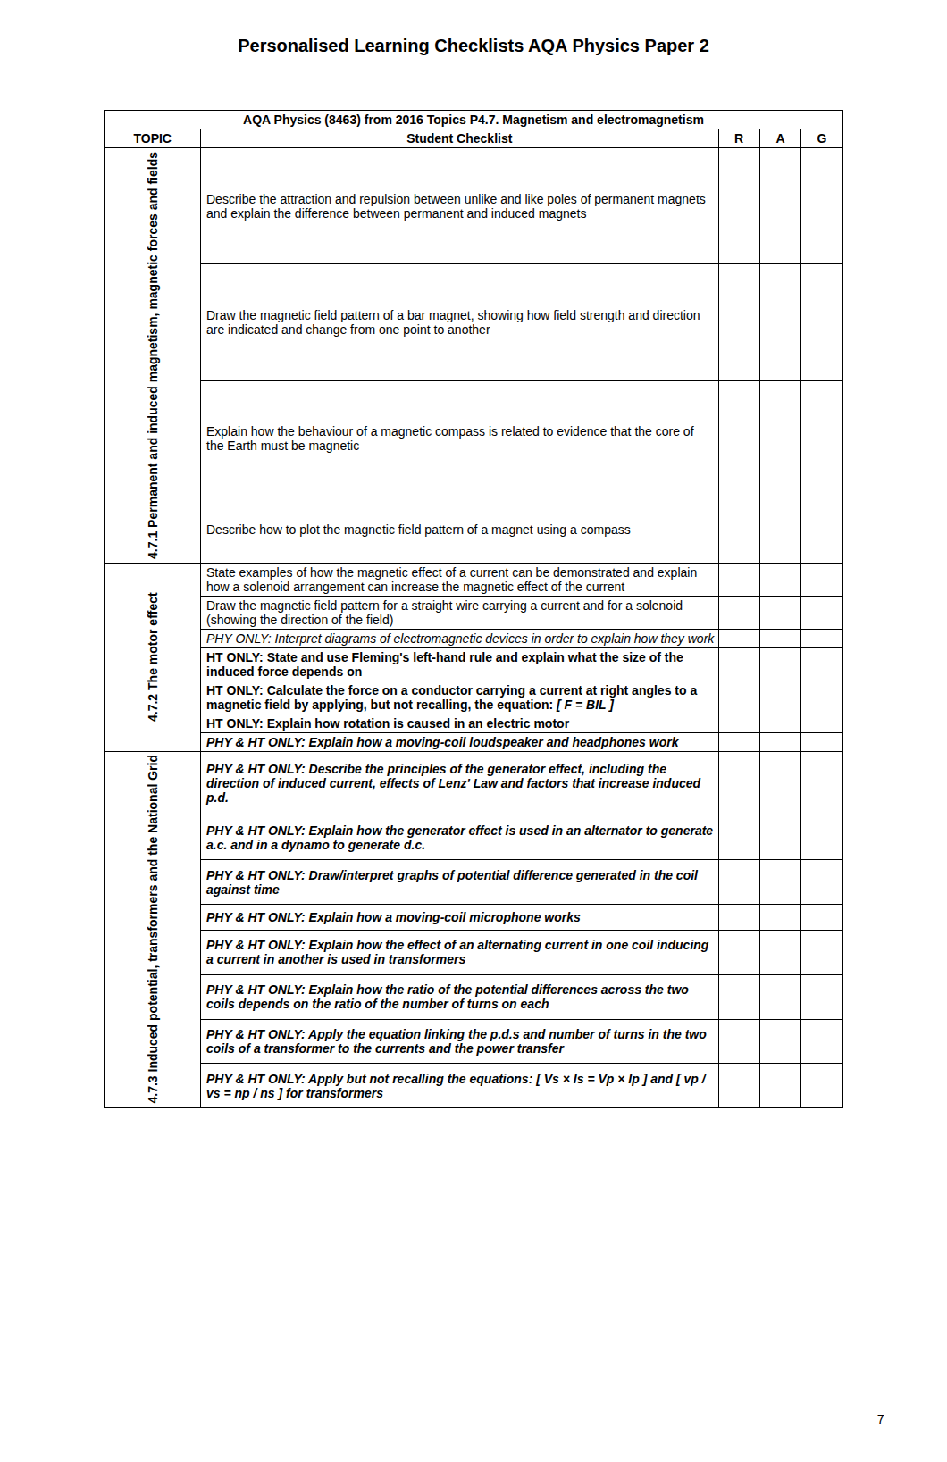Personalised Learning Checklists AQA Physics Paper 2
| AQA Physics (8463) from 2016 Topics P4.7. Magnetism and electromagnetism |
| --- |
| TOPIC | Student Checklist | R | A | G |
| 4.7.1 Permanent and induced magnetism, magnetic forces and fields | Describe the attraction and repulsion between unlike and like poles of permanent magnets and explain the difference between permanent and induced magnets | | | |
| Draw the magnetic field pattern of a bar magnet, showing how field strength and direction are indicated and change from one point to another | | | |
| Explain how the behaviour of a magnetic compass is related to evidence that the core of the Earth must be magnetic | | | |
| Describe how to plot the magnetic field pattern of a magnet using a compass | | | |
| 4.7.2 The motor effect | State examples of how the magnetic effect of a current can be demonstrated and explain how a solenoid arrangement can increase the magnetic effect of the current | | | |
| Draw the magnetic field pattern for a straight wire carrying a current and for a solenoid (showing the direction of the field) | | | |
| PHY ONLY: Interpret diagrams of electromagnetic devices in order to explain how they work | | | |
| HT ONLY: State and use Fleming's left-hand rule and explain what the size of the induced force depends on | | | |
| HT ONLY: Calculate the force on a conductor carrying a current at right angles to a magnetic field by applying, but not recalling, the equation: [ F = BIL ] | | | |
| HT ONLY: Explain how rotation is caused in an electric motor | | | |
| PHY & HT ONLY: Explain how a moving-coil loudspeaker and headphones work | | | |
| 4.7.3 Induced potential, transformers and the National Grid | PHY & HT ONLY: Describe the principles of the generator effect, including the direction of induced current, effects of Lenz' Law and factors that increase induced p.d. | | | |
| PHY & HT ONLY: Explain how the generator effect is used in an alternator to generate a.c. and in a dynamo to generate d.c. | | | |
| PHY & HT ONLY: Draw/interpret graphs of potential difference generated in the coil against time | | | |
| PHY & HT ONLY: Explain how a moving-coil microphone works | | | |
| PHY & HT ONLY: Explain how the effect of an alternating current in one coil inducing a current in another is used in transformers | | | |
| PHY & HT ONLY: Explain how the ratio of the potential differences across the two coils depends on the ratio of the number of turns on each | | | |
| PHY & HT ONLY: Apply the equation linking the p.d.s and number of turns in the two coils of a transformer to the currents and the power transfer | | | |
| PHY & HT ONLY: Apply but not recalling the equations: [ Vs × Is = Vp × Ip ] and [ vp / vs = np / ns ] for transformers | | | |
7